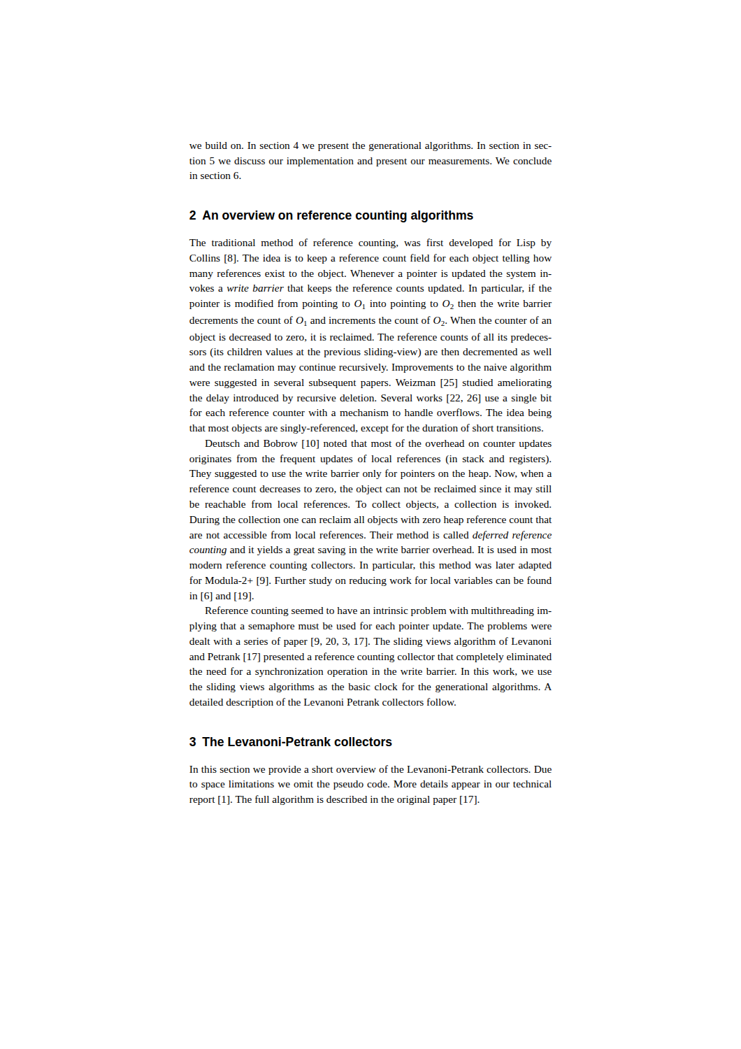we build on. In section 4 we present the generational algorithms. In section in section 5 we discuss our implementation and present our measurements. We conclude in section 6.
2 An overview on reference counting algorithms
The traditional method of reference counting, was first developed for Lisp by Collins [8]. The idea is to keep a reference count field for each object telling how many references exist to the object. Whenever a pointer is updated the system invokes a write barrier that keeps the reference counts updated. In particular, if the pointer is modified from pointing to O1 into pointing to O2 then the write barrier decrements the count of O1 and increments the count of O2. When the counter of an object is decreased to zero, it is reclaimed. The reference counts of all its predecessors (its children values at the previous sliding-view) are then decremented as well and the reclamation may continue recursively. Improvements to the naive algorithm were suggested in several subsequent papers. Weizman [25] studied ameliorating the delay introduced by recursive deletion. Several works [22, 26] use a single bit for each reference counter with a mechanism to handle overflows. The idea being that most objects are singly-referenced, except for the duration of short transitions.
Deutsch and Bobrow [10] noted that most of the overhead on counter updates originates from the frequent updates of local references (in stack and registers). They suggested to use the write barrier only for pointers on the heap. Now, when a reference count decreases to zero, the object can not be reclaimed since it may still be reachable from local references. To collect objects, a collection is invoked. During the collection one can reclaim all objects with zero heap reference count that are not accessible from local references. Their method is called deferred reference counting and it yields a great saving in the write barrier overhead. It is used in most modern reference counting collectors. In particular, this method was later adapted for Modula-2+ [9]. Further study on reducing work for local variables can be found in [6] and [19].
Reference counting seemed to have an intrinsic problem with multithreading implying that a semaphore must be used for each pointer update. The problems were dealt with a series of paper [9, 20, 3, 17]. The sliding views algorithm of Levanoni and Petrank [17] presented a reference counting collector that completely eliminated the need for a synchronization operation in the write barrier. In this work, we use the sliding views algorithms as the basic clock for the generational algorithms. A detailed description of the Levanoni Petrank collectors follow.
3 The Levanoni-Petrank collectors
In this section we provide a short overview of the Levanoni-Petrank collectors. Due to space limitations we omit the pseudo code. More details appear in our technical report [1]. The full algorithm is described in the original paper [17].